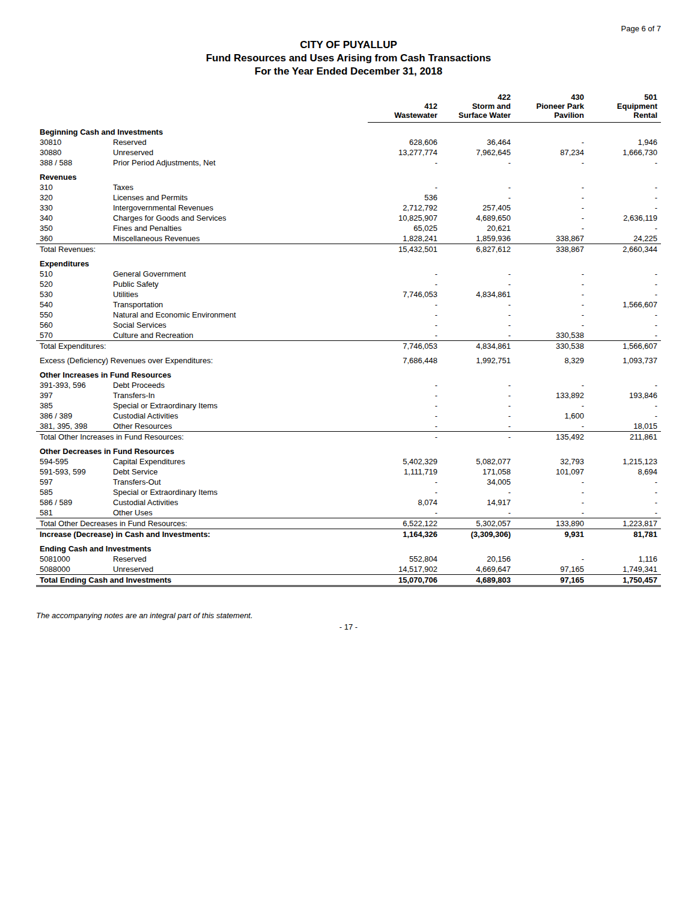Page 6 of 7
CITY OF PUYALLUP
Fund Resources and Uses Arising from Cash Transactions
For the Year Ended December 31, 2018
| | | 412 Wastewater | 422 Storm and Surface Water | 430 Pioneer Park Pavilion | 501 Equipment Rental |
| --- | --- | --- | --- | --- | --- |
| Beginning Cash and Investments |
| 30810 | Reserved | 628,606 | 36,464 | - | 1,946 |
| 30880 | Unreserved | 13,277,774 | 7,962,645 | 87,234 | 1,666,730 |
| 388 / 588 | Prior Period Adjustments, Net | - | - | - | - |
| Revenues |
| 310 | Taxes | - | - | - | - |
| 320 | Licenses and Permits | 536 | - | - | - |
| 330 | Intergovernmental Revenues | 2,712,792 | 257,405 | - | - |
| 340 | Charges for Goods and Services | 10,825,907 | 4,689,650 | - | 2,636,119 |
| 350 | Fines and Penalties | 65,025 | 20,621 | - | - |
| 360 | Miscellaneous Revenues | 1,828,241 | 1,859,936 | 338,867 | 24,225 |
| Total Revenues: | 15,432,501 | 6,827,612 | 338,867 | 2,660,344 |
| Expenditures |
| 510 | General Government | - | - | - | - |
| 520 | Public Safety | - | - | - | - |
| 530 | Utilities | 7,746,053 | 4,834,861 | - | - |
| 540 | Transportation | - | - | - | 1,566,607 |
| 550 | Natural and Economic Environment | - | - | - | - |
| 560 | Social Services | - | - | - | - |
| 570 | Culture and Recreation | - | - | 330,538 | - |
| Total Expenditures: | 7,746,053 | 4,834,861 | 330,538 | 1,566,607 |
| Excess (Deficiency) Revenues over Expenditures: | 7,686,448 | 1,992,751 | 8,329 | 1,093,737 |
| Other Increases in Fund Resources |
| 391-393, 596 | Debt Proceeds | - | - | - | - |
| 397 | Transfers-In | - | - | 133,892 | 193,846 |
| 385 | Special or Extraordinary Items | - | - | - | - |
| 386 / 389 | Custodial Activities | - | - | 1,600 | - |
| 381, 395, 398 | Other Resources | - | - | - | 18,015 |
| Total Other Increases in Fund Resources: | - | - | 135,492 | 211,861 |
| Other Decreases in Fund Resources |
| 594-595 | Capital Expenditures | 5,402,329 | 5,082,077 | 32,793 | 1,215,123 |
| 591-593, 599 | Debt Service | 1,111,719 | 171,058 | 101,097 | 8,694 |
| 597 | Transfers-Out | - | 34,005 | - | - |
| 585 | Special or Extraordinary Items | - | - | - | - |
| 586 / 589 | Custodial Activities | 8,074 | 14,917 | - | - |
| 581 | Other Uses | - | - | - | - |
| Total Other Decreases in Fund Resources: | 6,522,122 | 5,302,057 | 133,890 | 1,223,817 |
| Increase (Decrease) in Cash and Investments: | 1,164,326 | (3,309,306) | 9,931 | 81,781 |
| Ending Cash and Investments |
| 5081000 | Reserved | 552,804 | 20,156 | - | 1,116 |
| 5088000 | Unreserved | 14,517,902 | 4,669,647 | 97,165 | 1,749,341 |
| Total Ending Cash and Investments | 15,070,706 | 4,689,803 | 97,165 | 1,750,457 |
The accompanying notes are an integral part of this statement.
- 17 -